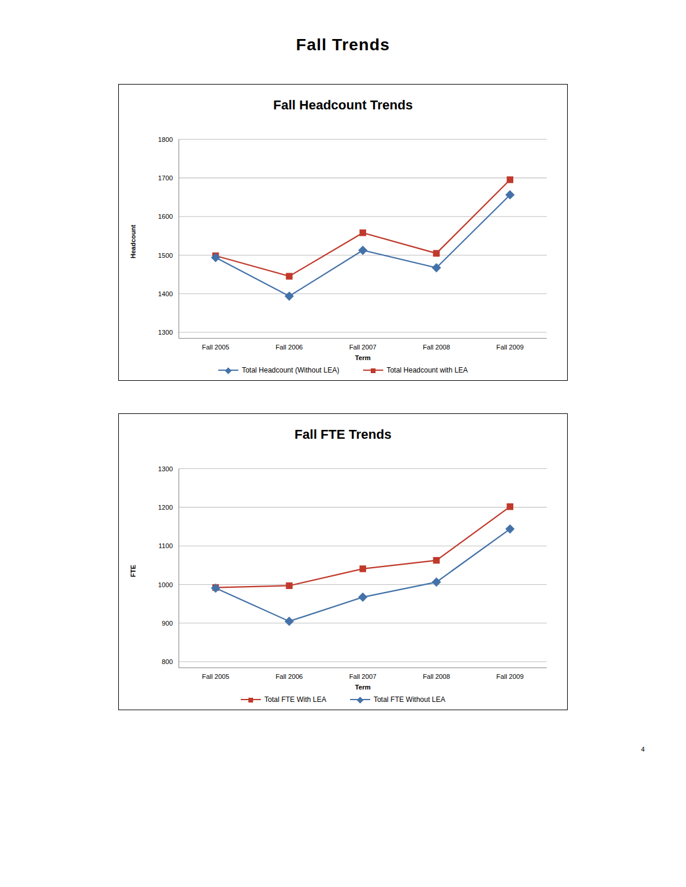Fall Trends
Fall Headcount Trends
Headcount
1800 1700 1600 1500 1400 1300 Fall 2005 Fall 2006 Fall 2007 Fall 2008 Fall 2009 Term Red series: Total Headcount with LEA 1498, 1445, 1558, 1505, 1695 Blue series: Total Headcount (Without LEA) 1493, 1393, 1512, 1466, 1655
Total Headcount (Without LEA)
Total Headcount with LEA
Fall FTE Trends
FTE
1300 1200 1100 1000 900 800 Fall 2005 Fall 2006 Fall 2007 Fall 2008 Fall 2009 Term Red series: Total FTE With LEA 998, 1005, 1050, 1073, 1213 Blue series: Total FTE Without LEA 996, 908, 972, 1012, 1143
Total FTE With LEA
Total FTE Without LEA
4